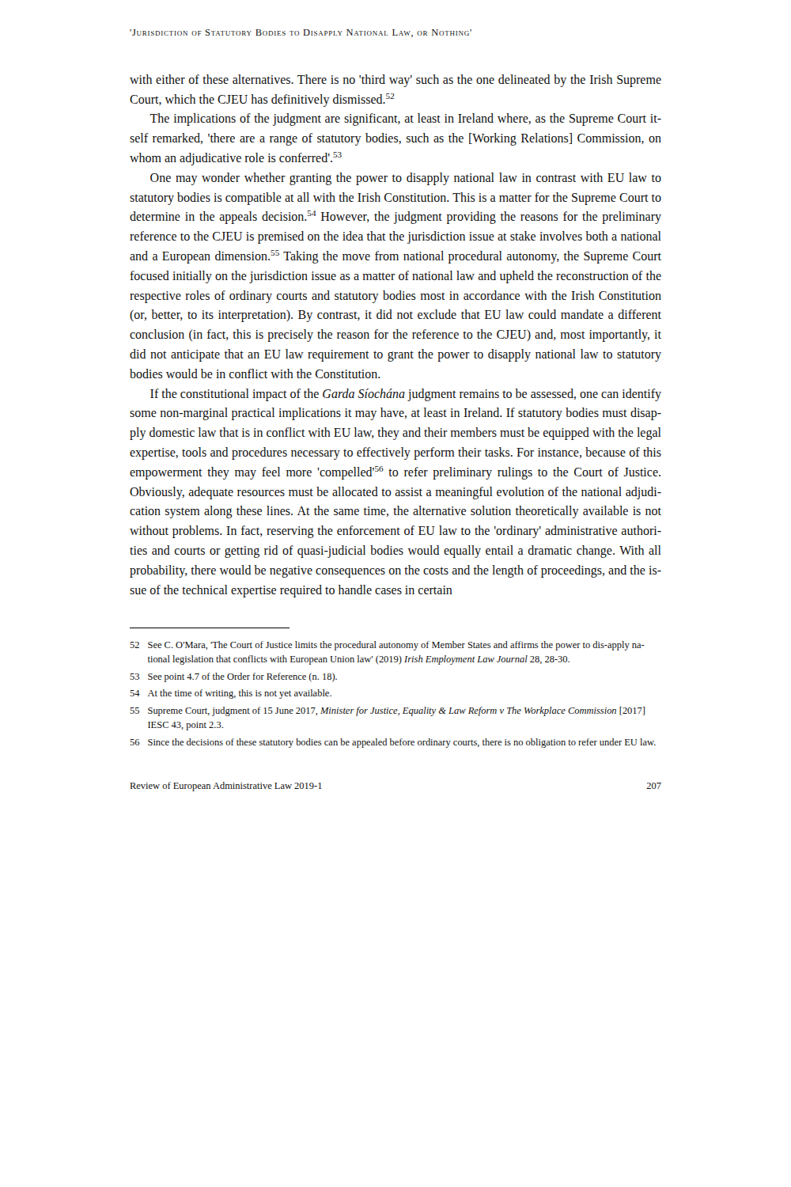'Jurisdiction of Statutory Bodies to Disapply National Law, or Nothing'
with either of these alternatives. There is no 'third way' such as the one delineated by the Irish Supreme Court, which the CJEU has definitively dismissed.52
The implications of the judgment are significant, at least in Ireland where, as the Supreme Court itself remarked, 'there are a range of statutory bodies, such as the [Working Relations] Commission, on whom an adjudicative role is conferred'.53
One may wonder whether granting the power to disapply national law in contrast with EU law to statutory bodies is compatible at all with the Irish Constitution. This is a matter for the Supreme Court to determine in the appeals decision.54 However, the judgment providing the reasons for the preliminary reference to the CJEU is premised on the idea that the jurisdiction issue at stake involves both a national and a European dimension.55 Taking the move from national procedural autonomy, the Supreme Court focused initially on the jurisdiction issue as a matter of national law and upheld the reconstruction of the respective roles of ordinary courts and statutory bodies most in accordance with the Irish Constitution (or, better, to its interpretation). By contrast, it did not exclude that EU law could mandate a different conclusion (in fact, this is precisely the reason for the reference to the CJEU) and, most importantly, it did not anticipate that an EU law requirement to grant the power to disapply national law to statutory bodies would be in conflict with the Constitution.
If the constitutional impact of the Garda Síochána judgment remains to be assessed, one can identify some non-marginal practical implications it may have, at least in Ireland. If statutory bodies must disapply domestic law that is in conflict with EU law, they and their members must be equipped with the legal expertise, tools and procedures necessary to effectively perform their tasks. For instance, because of this empowerment they may feel more 'compelled'56 to refer preliminary rulings to the Court of Justice. Obviously, adequate resources must be allocated to assist a meaningful evolution of the national adjudication system along these lines. At the same time, the alternative solution theoretically available is not without problems. In fact, reserving the enforcement of EU law to the 'ordinary' administrative authorities and courts or getting rid of quasi-judicial bodies would equally entail a dramatic change. With all probability, there would be negative consequences on the costs and the length of proceedings, and the issue of the technical expertise required to handle cases in certain
52 See C. O'Mara, 'The Court of Justice limits the procedural autonomy of Member States and affirms the power to dis-apply national legislation that conflicts with European Union law' (2019) Irish Employment Law Journal 28, 28-30.
53 See point 4.7 of the Order for Reference (n. 18).
54 At the time of writing, this is not yet available.
55 Supreme Court, judgment of 15 June 2017, Minister for Justice, Equality & Law Reform v The Workplace Commission [2017] IESC 43, point 2.3.
56 Since the decisions of these statutory bodies can be appealed before ordinary courts, there is no obligation to refer under EU law.
Review of European Administrative Law 2019-1 207